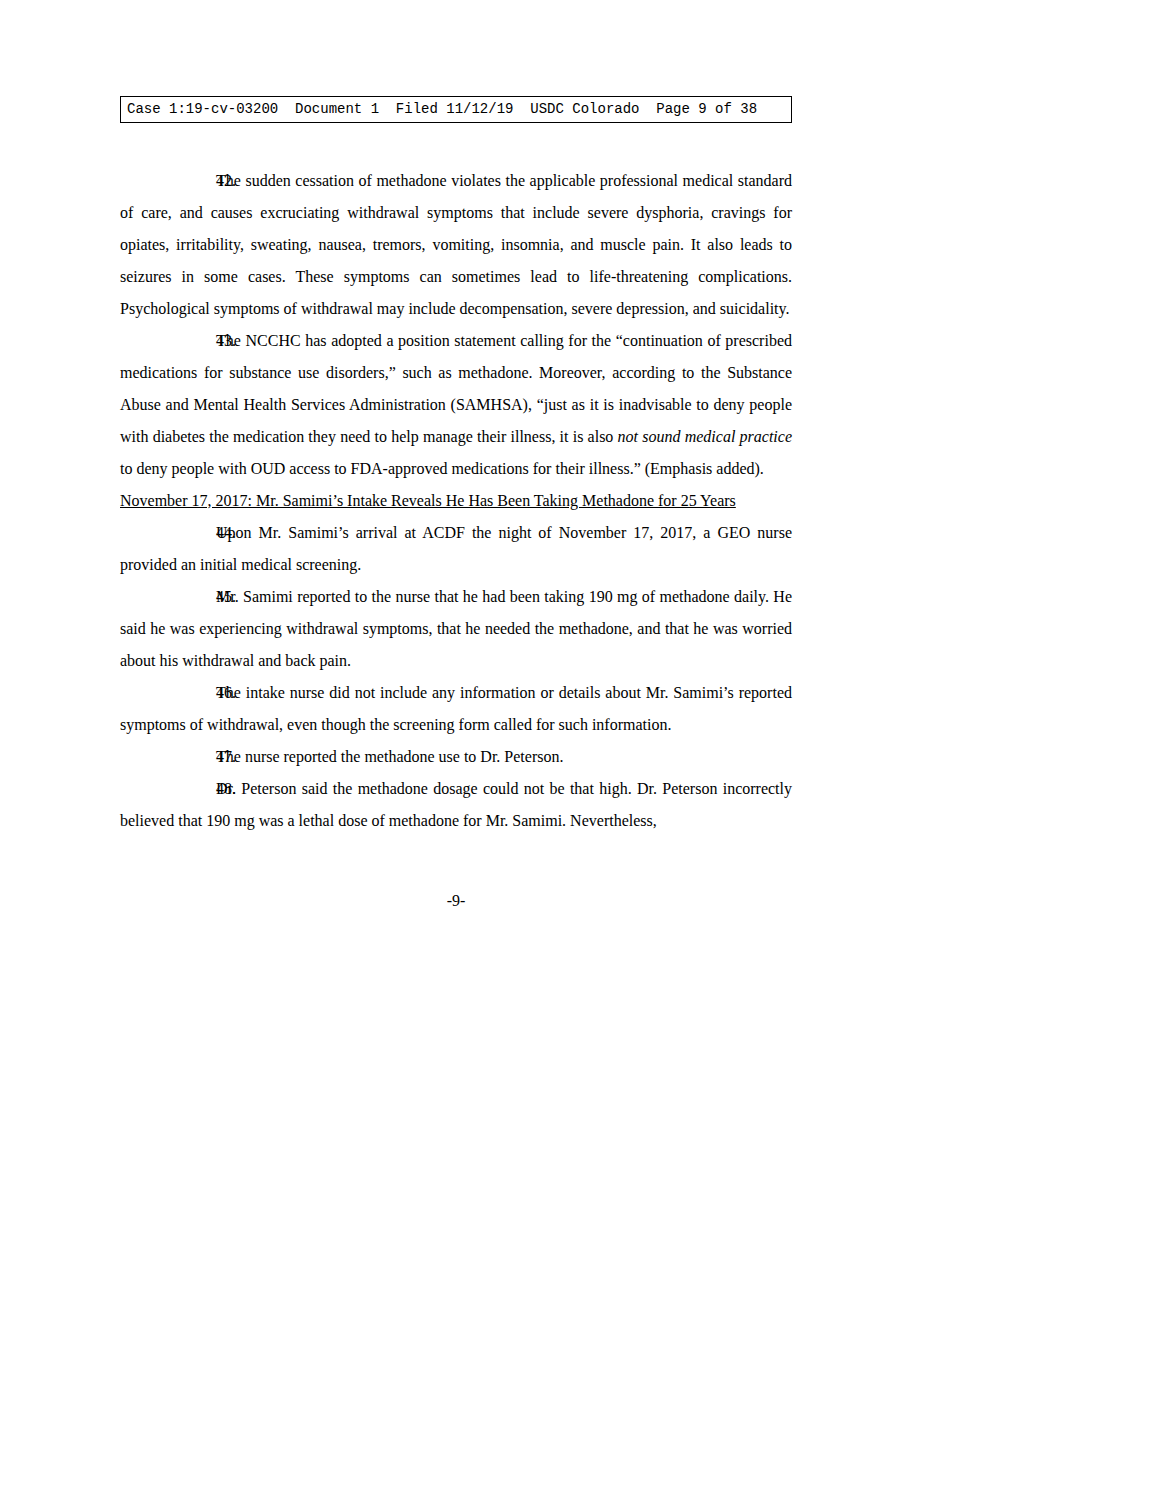Case 1:19-cv-03200 Document 1 Filed 11/12/19 USDC Colorado Page 9 of 38
42. The sudden cessation of methadone violates the applicable professional medical standard of care, and causes excruciating withdrawal symptoms that include severe dysphoria, cravings for opiates, irritability, sweating, nausea, tremors, vomiting, insomnia, and muscle pain. It also leads to seizures in some cases. These symptoms can sometimes lead to life-threatening complications. Psychological symptoms of withdrawal may include decompensation, severe depression, and suicidality.
43. The NCCHC has adopted a position statement calling for the “continuation of prescribed medications for substance use disorders,” such as methadone. Moreover, according to the Substance Abuse and Mental Health Services Administration (SAMHSA), “just as it is inadvisable to deny people with diabetes the medication they need to help manage their illness, it is also not sound medical practice to deny people with OUD access to FDA-approved medications for their illness.” (Emphasis added).
November 17, 2017: Mr. Samimi’s Intake Reveals He Has Been Taking Methadone for 25 Years
44. Upon Mr. Samimi’s arrival at ACDF the night of November 17, 2017, a GEO nurse provided an initial medical screening.
45. Mr. Samimi reported to the nurse that he had been taking 190 mg of methadone daily. He said he was experiencing withdrawal symptoms, that he needed the methadone, and that he was worried about his withdrawal and back pain.
46. The intake nurse did not include any information or details about Mr. Samimi’s reported symptoms of withdrawal, even though the screening form called for such information.
47. The nurse reported the methadone use to Dr. Peterson.
48. Dr. Peterson said the methadone dosage could not be that high. Dr. Peterson incorrectly believed that 190 mg was a lethal dose of methadone for Mr. Samimi. Nevertheless,
-9-